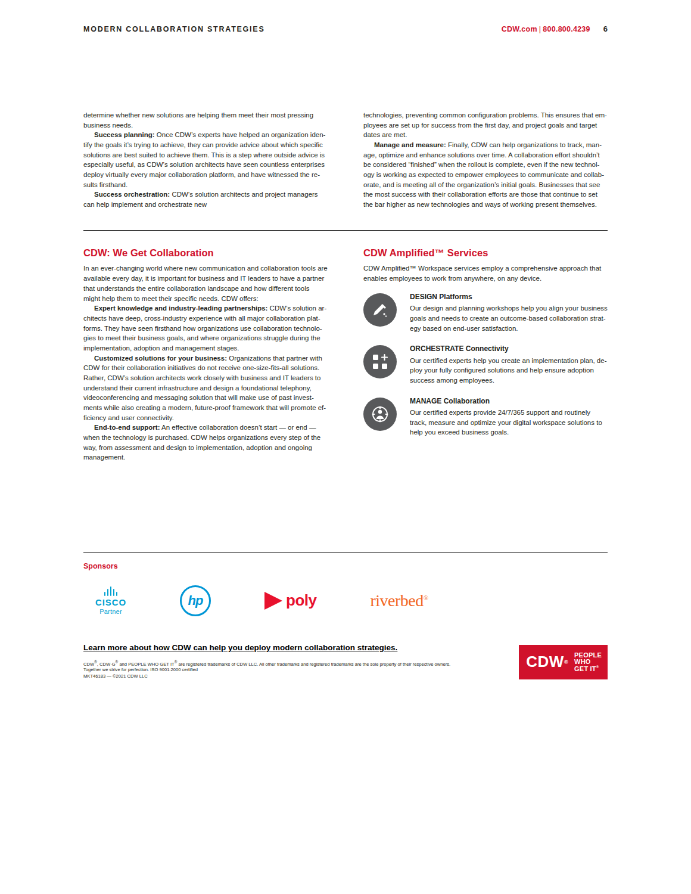Modern Collaboration Strategies
CDW.com|800.800.4239 6
determine whether new solutions are helping them meet their most pressing business needs.
Success planning: Once CDW’s experts have helped an organization identify the goals it’s trying to achieve, they can provide advice about which specific solutions are best suited to achieve them. This is a step where outside advice is especially useful, as CDW’s solution architects have seen countless enterprises deploy virtually every major collaboration platform, and have witnessed the results firsthand.
Success orchestration: CDW’s solution architects and project managers can help implement and orchestrate new
technologies, preventing common configuration problems. This ensures that employees are set up for success from the first day, and project goals and target dates are met.
Manage and measure: Finally, CDW can help organizations to track, manage, optimize and enhance solutions over time. A collaboration effort shouldn’t be considered “finished” when the rollout is complete, even if the new technology is working as expected to empower employees to communicate and collaborate, and is meeting all of the organization’s initial goals. Businesses that see the most success with their collaboration efforts are those that continue to set the bar higher as new technologies and ways of working present themselves.
CDW: We Get Collaboration
In an ever-changing world where new communication and collaboration tools are available every day, it is important for business and IT leaders to have a partner that understands the entire collaboration landscape and how different tools might help them to meet their specific needs. CDW offers:
Expert knowledge and industry-leading partnerships: CDW’s solution architects have deep, cross-industry experience with all major collaboration platforms. They have seen firsthand how organizations use collaboration technologies to meet their business goals, and where organizations struggle during the implementation, adoption and management stages.
Customized solutions for your business: Organizations that partner with CDW for their collaboration initiatives do not receive one-size-fits-all solutions. Rather, CDW’s solution architects work closely with business and IT leaders to understand their current infrastructure and design a foundational telephony, videoconferencing and messaging solution that will make use of past investments while also creating a modern, future-proof framework that will promote efficiency and user connectivity.
End-to-end support: An effective collaboration doesn’t start — or end — when the technology is purchased. CDW helps organizations every step of the way, from assessment and design to implementation, adoption and ongoing management.
CDW Amplified™ Services
CDW Amplified™ Workspace services employ a comprehensive approach that enables employees to work from anywhere, on any device.
DESIGN Platforms
Our design and planning workshops help you align your business goals and needs to create an outcome-based collaboration strategy based on end-user satisfaction.
ORCHESTRATE Connectivity
Our certified experts help you create an implementation plan, deploy your fully configured solutions and help ensure adoption success among employees.
MANAGE Collaboration
Our certified experts provide 24/7/365 support and routinely track, measure and optimize your digital workspace solutions to help you exceed business goals.
Sponsors
CISCO
Partner
hp
poly
riverbed®
Learn more about how CDW can help you deploy modern collaboration strategies.
CDW®, CDW·G® and PEOPLE WHO GET IT® are registered trademarks of CDW LLC. All other trademarks and registered trademarks are the sole property of their respective owners. Together we strive for perfection. ISO 9001:2000 certified
MKT46183 — ©2021 CDW LLC
CDW®
People Who Get It®